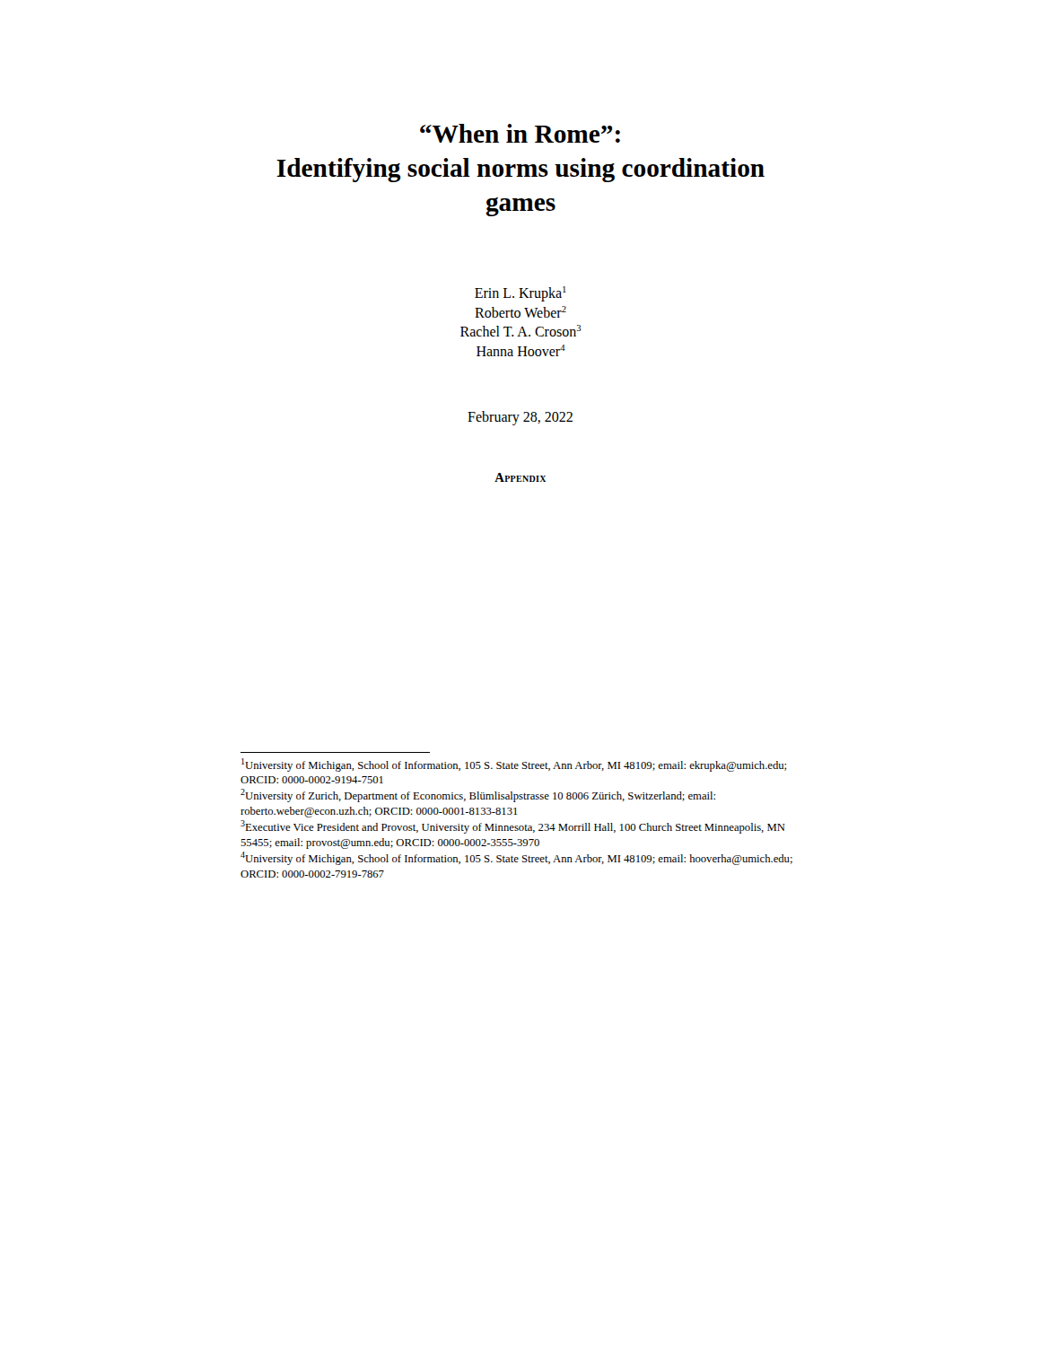“When in Rome”:
Identifying social norms using coordination games
Erin L. Krupka1
Roberto Weber2
Rachel T. A. Croson3
Hanna Hoover4
February 28, 2022
Appendix
1University of Michigan, School of Information, 105 S. State Street, Ann Arbor, MI 48109; email: ekrupka@umich.edu; ORCID: 0000-0002-9194-7501
2University of Zurich, Department of Economics, Blümlisalpstrasse 10 8006 Zürich, Switzerland; email: roberto.weber@econ.uzh.ch; ORCID: 0000-0001-8133-8131
3Executive Vice President and Provost, University of Minnesota, 234 Morrill Hall, 100 Church Street Minneapolis, MN 55455; email: provost@umn.edu; ORCID: 0000-0002-3555-3970
4University of Michigan, School of Information, 105 S. State Street, Ann Arbor, MI 48109; email: hooverha@umich.edu; ORCID: 0000-0002-7919-7867